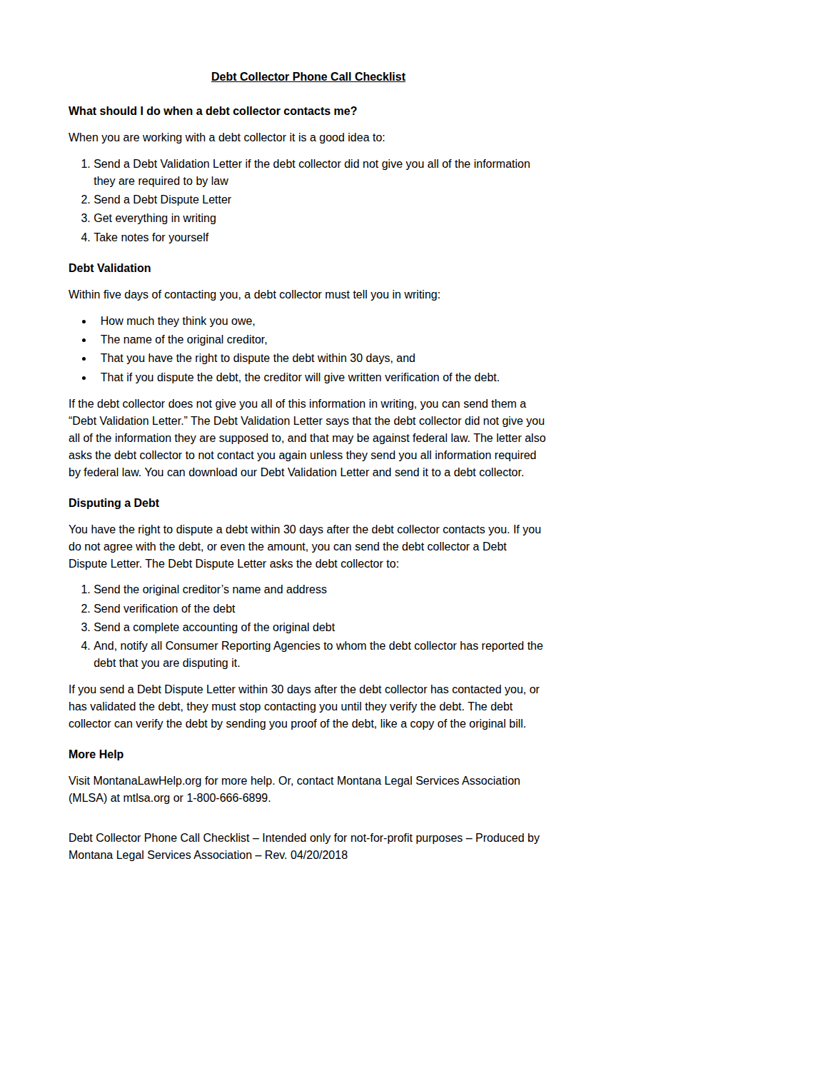Debt Collector Phone Call Checklist
What should I do when a debt collector contacts me?
When you are working with a debt collector it is a good idea to:
Send a Debt Validation Letter if the debt collector did not give you all of the information they are required to by law
Send a Debt Dispute Letter
Get everything in writing
Take notes for yourself
Debt Validation
Within five days of contacting you, a debt collector must tell you in writing:
How much they think you owe,
The name of the original creditor,
That you have the right to dispute the debt within 30 days, and
That if you dispute the debt, the creditor will give written verification of the debt.
If the debt collector does not give you all of this information in writing, you can send them a “Debt Validation Letter.” The Debt Validation Letter says that the debt collector did not give you all of the information they are supposed to, and that may be against federal law. The letter also asks the debt collector to not contact you again unless they send you all information required by federal law. You can download our Debt Validation Letter and send it to a debt collector.
Disputing a Debt
You have the right to dispute a debt within 30 days after the debt collector contacts you. If you do not agree with the debt, or even the amount, you can send the debt collector a Debt Dispute Letter. The Debt Dispute Letter asks the debt collector to:
Send the original creditor’s name and address
Send verification of the debt
Send a complete accounting of the original debt
And, notify all Consumer Reporting Agencies to whom the debt collector has reported the debt that you are disputing it.
If you send a Debt Dispute Letter within 30 days after the debt collector has contacted you, or has validated the debt, they must stop contacting you until they verify the debt. The debt collector can verify the debt by sending you proof of the debt, like a copy of the original bill.
More Help
Visit MontanaLawHelp.org for more help. Or, contact Montana Legal Services Association (MLSA) at mtlsa.org or 1-800-666-6899.
Debt Collector Phone Call Checklist – Intended only for not-for-profit purposes – Produced by Montana Legal Services Association – Rev. 04/20/2018